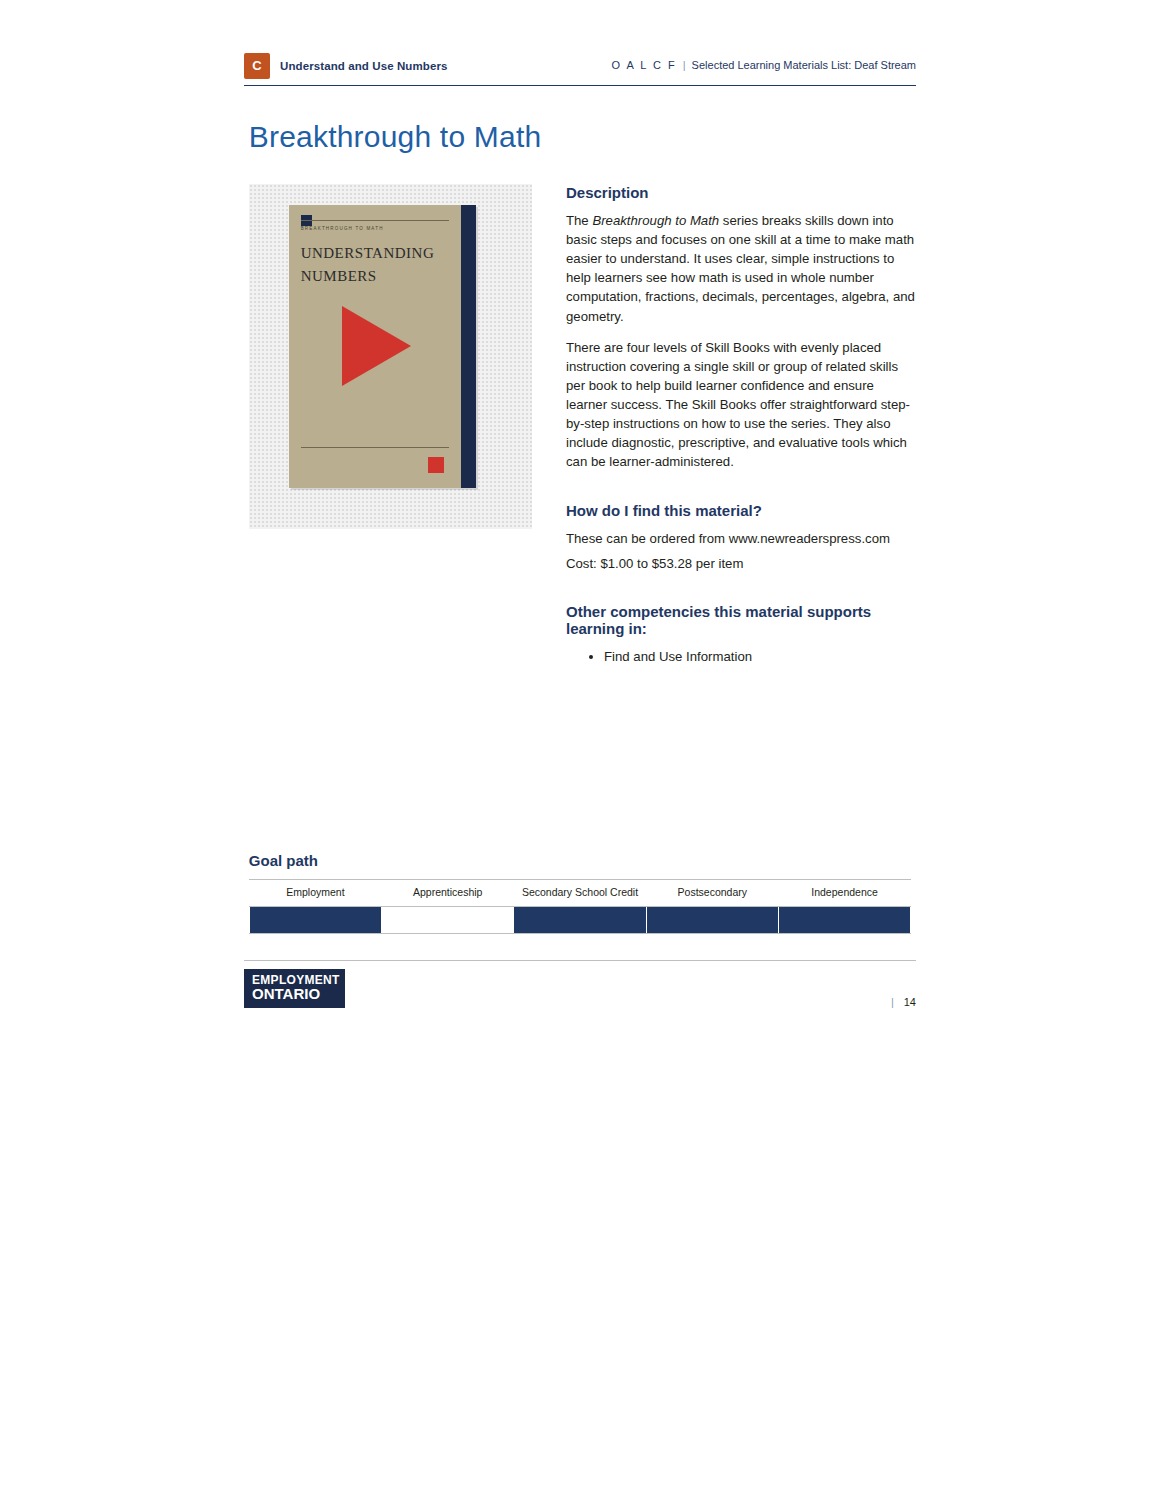C
Understand and Use Numbers
O A L C F|Selected Learning Materials List: Deaf Stream
Breakthrough to Math
Breakthrough to Math
Understanding
Numbers
Description
The Breakthrough to Math series breaks skills down into basic steps and focuses on one skill at a time to make math easier to understand. It uses clear, simple instructions to help learners see how math is used in whole number computation, fractions, decimals, percentages, algebra, and geometry.
There are four levels of Skill Books with evenly placed instruction covering a single skill or group of related skills per book to help build learner confidence and ensure learner success. The Skill Books offer straightforward step-by-step instructions on how to use the series. They also include diagnostic, prescriptive, and evaluative tools which can be learner-administered.
How do I find this material?
These can be ordered from www.newreaderspress.com
Cost: $1.00 to $53.28 per item
Other competencies this material supports learning in:
Find and Use Information
Goal path
| Employment | Apprenticeship | Secondary School Credit | Postsecondary | Independence |
| --- | --- | --- | --- | --- |
Employment
Ontario
|14